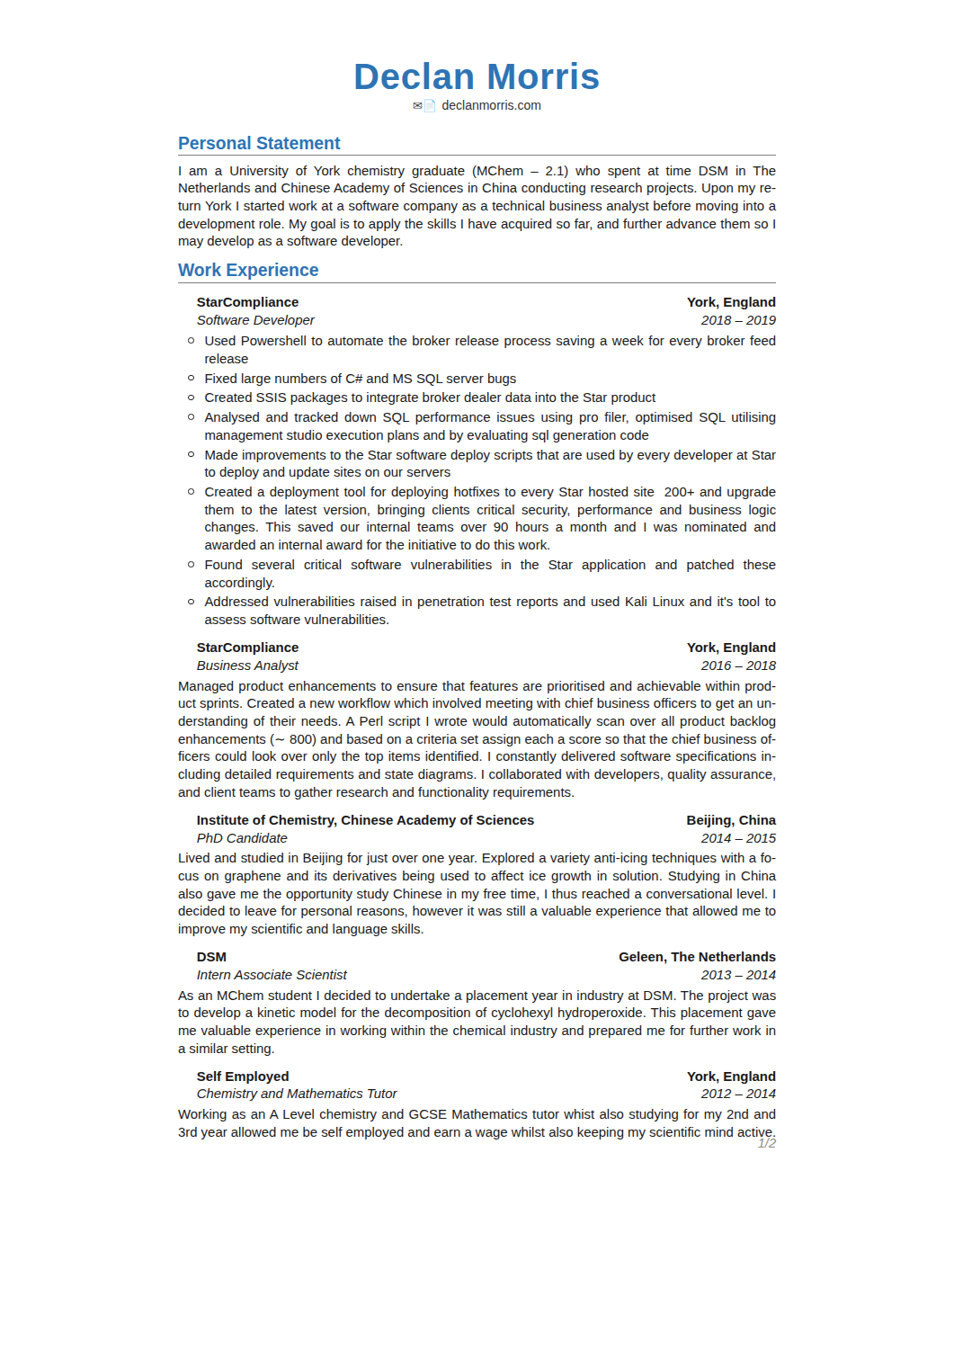Declan Morris
✉📄 declanmorris.com
Personal Statement
I am a University of York chemistry graduate (MChem – 2.1) who spent at time DSM in The Netherlands and Chinese Academy of Sciences in China conducting research projects. Upon my return York I started work at a software company as a technical business analyst before moving into a development role. My goal is to apply the skills I have acquired so far, and further advance them so I may develop as a software developer.
Work Experience
StarCompliance York, England
Software Developer 2018 – 2019
Used Powershell to automate the broker release process saving a week for every broker feed release
Fixed large numbers of C# and MS SQL server bugs
Created SSIS packages to integrate broker dealer data into the Star product
Analysed and tracked down SQL performance issues using pro filer, optimised SQL utilising management studio execution plans and by evaluating sql generation code
Made improvements to the Star software deploy scripts that are used by every developer at Star to deploy and update sites on our servers
Created a deployment tool for deploying hotfixes to every Star hosted site 200+ and upgrade them to the latest version, bringing clients critical security, performance and business logic changes. This saved our internal teams over 90 hours a month and I was nominated and awarded an internal award for the initiative to do this work.
Found several critical software vulnerabilities in the Star application and patched these accordingly.
Addressed vulnerabilities raised in penetration test reports and used Kali Linux and it's tool to assess software vulnerabilities.
StarCompliance York, England
Business Analyst 2016 – 2018
Managed product enhancements to ensure that features are prioritised and achievable within product sprints. Created a new workflow which involved meeting with chief business officers to get an understanding of their needs. A Perl script I wrote would automatically scan over all product backlog enhancements (∼ 800) and based on a criteria set assign each a score so that the chief business officers could look over only the top items identified. I constantly delivered software specifications including detailed requirements and state diagrams. I collaborated with developers, quality assurance, and client teams to gather research and functionality requirements.
Institute of Chemistry, Chinese Academy of Sciences Beijing, China
PhD Candidate 2014 – 2015
Lived and studied in Beijing for just over one year. Explored a variety anti-icing techniques with a focus on graphene and its derivatives being used to affect ice growth in solution. Studying in China also gave me the opportunity study Chinese in my free time, I thus reached a conversational level. I decided to leave for personal reasons, however it was still a valuable experience that allowed me to improve my scientific and language skills.
DSM Geleen, The Netherlands
Intern Associate Scientist 2013 – 2014
As an MChem student I decided to undertake a placement year in industry at DSM. The project was to develop a kinetic model for the decomposition of cyclohexyl hydroperoxide. This placement gave me valuable experience in working within the chemical industry and prepared me for further work in a similar setting.
Self Employed York, England
Chemistry and Mathematics Tutor 2012 – 2014
Working as an A Level chemistry and GCSE Mathematics tutor whist also studying for my 2nd and 3rd year allowed me be self employed and earn a wage whilst also keeping my scientific mind active.
1/2